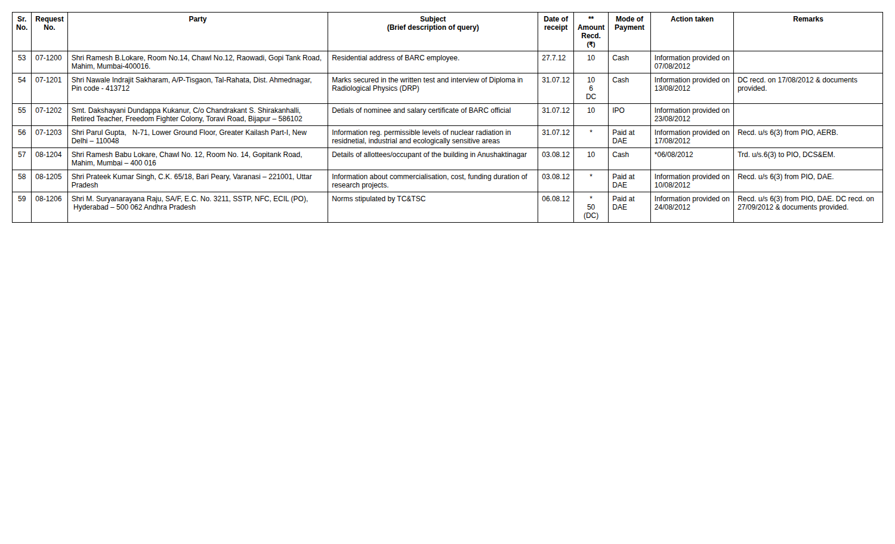| Sr. No. | Request No. | Party | Subject (Brief description of query) | Date of receipt | ** Amount Recd. (₹) | Mode of Payment | Action taken | Remarks |
| --- | --- | --- | --- | --- | --- | --- | --- | --- |
| 53 | 07-1200 | Shri Ramesh B.Lokare, Room No.14, Chawl No.12, Raowadi, Gopi Tank Road, Mahim, Mumbai-400016. | Residential address of BARC employee. | 27.7.12 | 10 | Cash | Information provided on 07/08/2012 | |
| 54 | 07-1201 | Shri Nawale Indrajit Sakharam, A/P-Tisgaon, Tal-Rahata, Dist. Ahmednagar, Pin code - 413712 | Marks secured in the written test and interview of Diploma in Radiological Physics (DRP) | 31.07.12 | 10 6 DC | Cash | Information provided on 13/08/2012 | DC recd. on 17/08/2012 & documents provided. |
| 55 | 07-1202 | Smt. Dakshayani Dundappa Kukanur, C/o Chandrakant S. Shirakanhalli, Retired Teacher, Freedom Fighter Colony, Toravi Road, Bijapur – 586102 | Detials of nominee and salary certificate of BARC official | 31.07.12 | 10 | IPO | Information provided on 23/08/2012 | |
| 56 | 07-1203 | Shri Parul Gupta, N-71, Lower Ground Floor, Greater Kailash Part-I, New Delhi – 110048 | Information reg. permissible levels of nuclear radiation in residnetial, industrial and ecologically sensitive areas | 31.07.12 | * | Paid at DAE | Information provided on 17/08/2012 | Recd. u/s 6(3) from PIO, AERB. |
| 57 | 08-1204 | Shri Ramesh Babu Lokare, Chawl No. 12, Room No. 14, Gopitank Road, Mahim, Mumbai – 400 016 | Details of allottees/occupant of the building in Anushaktinagar | 03.08.12 | 10 | Cash | *06/08/2012 | Trd. u/s.6(3) to PIO, DCS&EM. |
| 58 | 08-1205 | Shri Prateek Kumar Singh, C.K. 65/18, Bari Peary, Varanasi – 221001, Uttar Pradesh | Information about commercialisation, cost, funding duration of research projects. | 03.08.12 | * | Paid at DAE | Information provided on 10/08/2012 | Recd. u/s 6(3) from PIO, DAE. |
| 59 | 08-1206 | Shri M. Suryanarayana Raju, SA/F, E.C. No. 3211, SSTP, NFC, ECIL (PO), Hyderabad – 500 062 Andhra Pradesh | Norms stipulated by TC&TSC | 06.08.12 | * 50 (DC) | Paid at DAE | Information provided on 24/08/2012 | Recd. u/s 6(3) from PIO, DAE. DC recd. on 27/09/2012 & documents provided. |